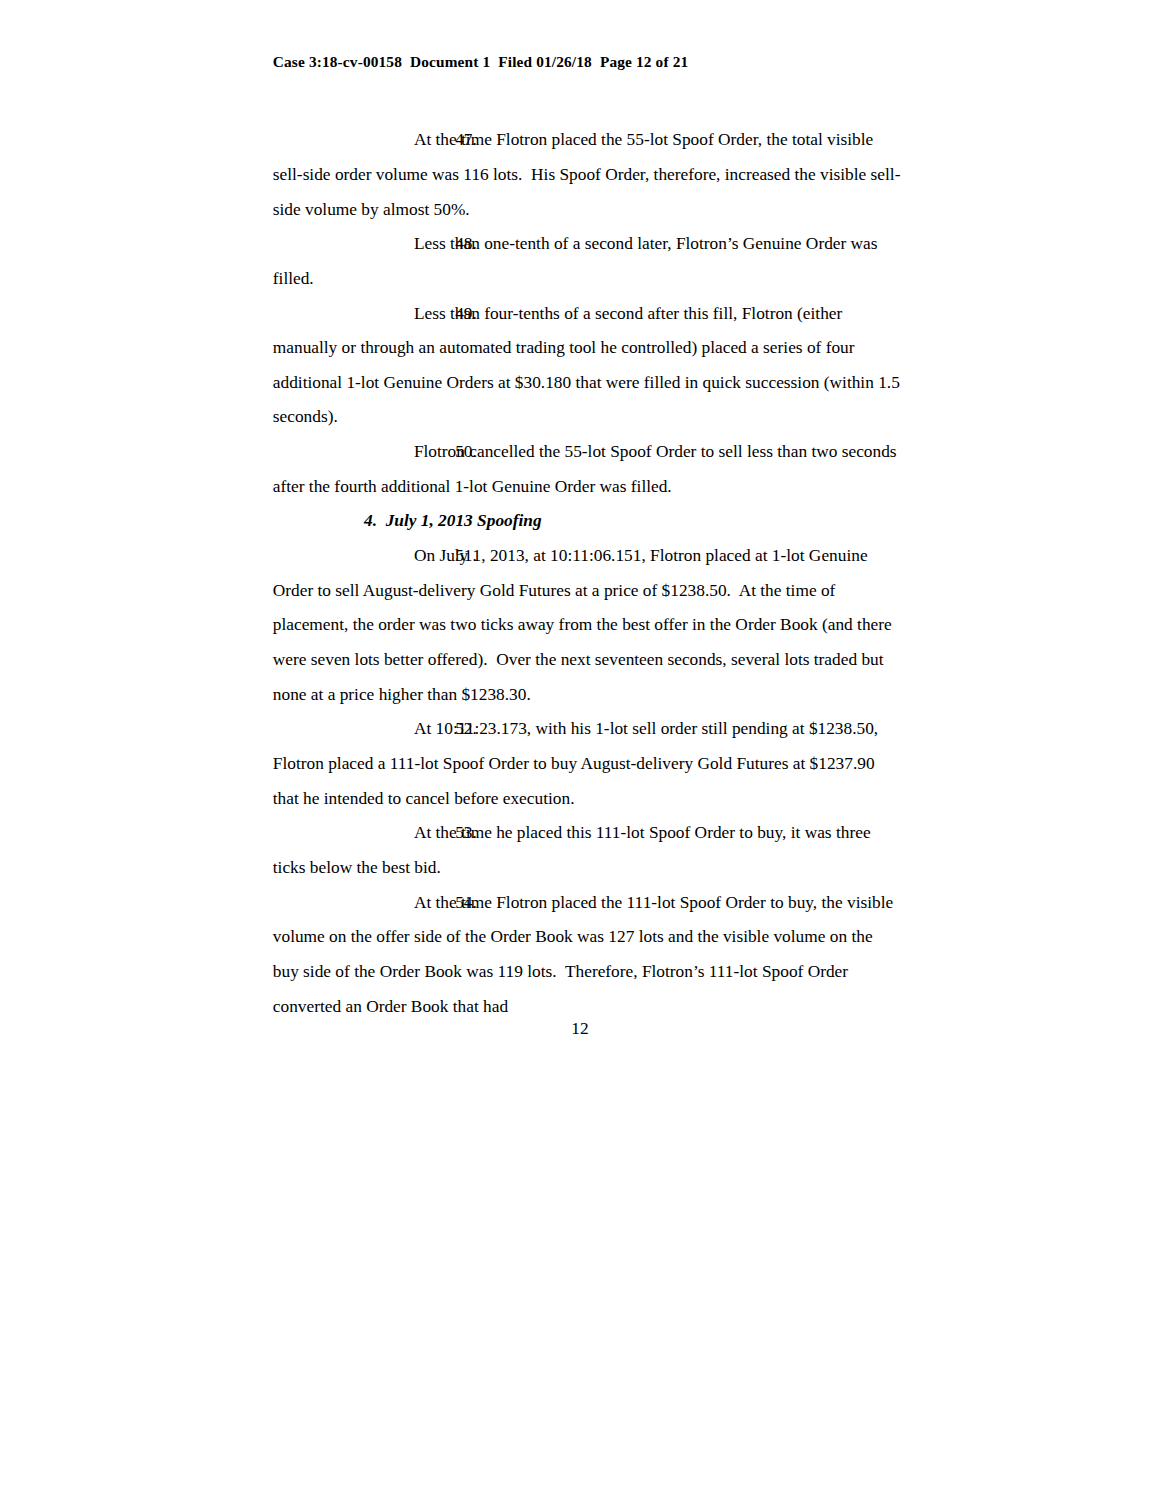Case 3:18-cv-00158 Document 1 Filed 01/26/18 Page 12 of 21
47. At the time Flotron placed the 55-lot Spoof Order, the total visible sell-side order volume was 116 lots. His Spoof Order, therefore, increased the visible sell-side volume by almost 50%.
48. Less than one-tenth of a second later, Flotron’s Genuine Order was filled.
49. Less than four-tenths of a second after this fill, Flotron (either manually or through an automated trading tool he controlled) placed a series of four additional 1-lot Genuine Orders at $30.180 that were filled in quick succession (within 1.5 seconds).
50. Flotron cancelled the 55-lot Spoof Order to sell less than two seconds after the fourth additional 1-lot Genuine Order was filled.
4. July 1, 2013 Spoofing
51. On July 1, 2013, at 10:11:06.151, Flotron placed at 1-lot Genuine Order to sell August-delivery Gold Futures at a price of $1238.50. At the time of placement, the order was two ticks away from the best offer in the Order Book (and there were seven lots better offered). Over the next seventeen seconds, several lots traded but none at a price higher than $1238.30.
52. At 10:11:23.173, with his 1-lot sell order still pending at $1238.50, Flotron placed a 111-lot Spoof Order to buy August-delivery Gold Futures at $1237.90 that he intended to cancel before execution.
53. At the time he placed this 111-lot Spoof Order to buy, it was three ticks below the best bid.
54. At the time Flotron placed the 111-lot Spoof Order to buy, the visible volume on the offer side of the Order Book was 127 lots and the visible volume on the buy side of the Order Book was 119 lots. Therefore, Flotron’s 111-lot Spoof Order converted an Order Book that had
12